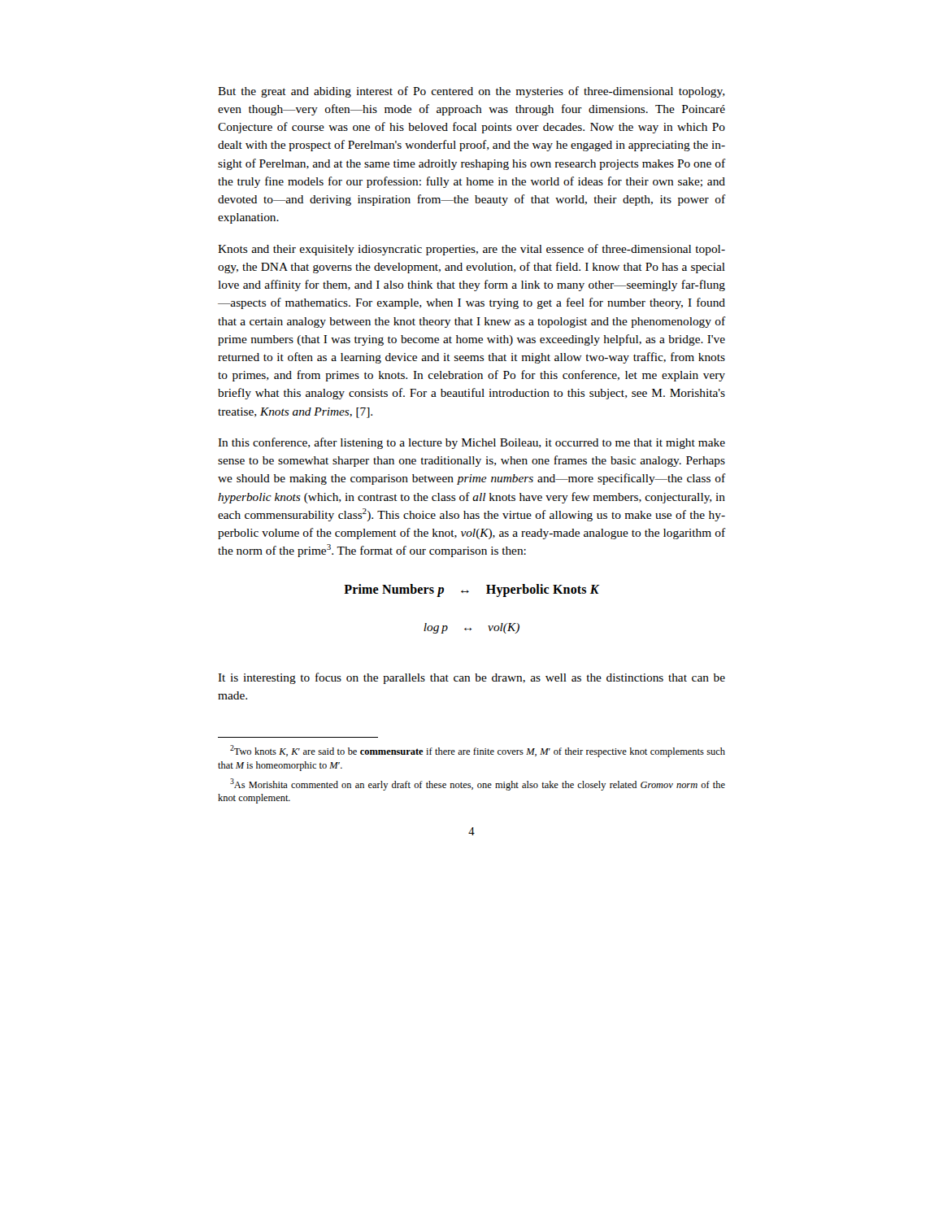But the great and abiding interest of Po centered on the mysteries of three-dimensional topology, even though—very often—his mode of approach was through four dimensions. The Poincaré Conjecture of course was one of his beloved focal points over decades. Now the way in which Po dealt with the prospect of Perelman's wonderful proof, and the way he engaged in appreciating the insight of Perelman, and at the same time adroitly reshaping his own research projects makes Po one of the truly fine models for our profession: fully at home in the world of ideas for their own sake; and devoted to—and deriving inspiration from—the beauty of that world, their depth, its power of explanation.
Knots and their exquisitely idiosyncratic properties, are the vital essence of three-dimensional topology, the DNA that governs the development, and evolution, of that field. I know that Po has a special love and affinity for them, and I also think that they form a link to many other—seemingly far-flung—aspects of mathematics. For example, when I was trying to get a feel for number theory, I found that a certain analogy between the knot theory that I knew as a topologist and the phenomenology of prime numbers (that I was trying to become at home with) was exceedingly helpful, as a bridge. I've returned to it often as a learning device and it seems that it might allow two-way traffic, from knots to primes, and from primes to knots. In celebration of Po for this conference, let me explain very briefly what this analogy consists of. For a beautiful introduction to this subject, see M. Morishita's treatise, Knots and Primes, [7].
In this conference, after listening to a lecture by Michel Boileau, it occurred to me that it might make sense to be somewhat sharper than one traditionally is, when one frames the basic analogy. Perhaps we should be making the comparison between prime numbers and—more specifically—the class of hyperbolic knots (which, in contrast to the class of all knots have very few members, conjecturally, in each commensurability class2). This choice also has the virtue of allowing us to make use of the hyperbolic volume of the complement of the knot, vol(K), as a ready-made analogue to the logarithm of the norm of the prime3. The format of our comparison is then:
Prime Numbers p↔Hyperbolic Knots K
log p↔vol(K)
It is interesting to focus on the parallels that can be drawn, as well as the distinctions that can be made.
2 Two knots K, K′ are said to be commensurate if there are finite covers M, M′ of their respective knot complements such that M is homeomorphic to M′.
3 As Morishita commented on an early draft of these notes, one might also take the closely related Gromov norm of the knot complement.
4